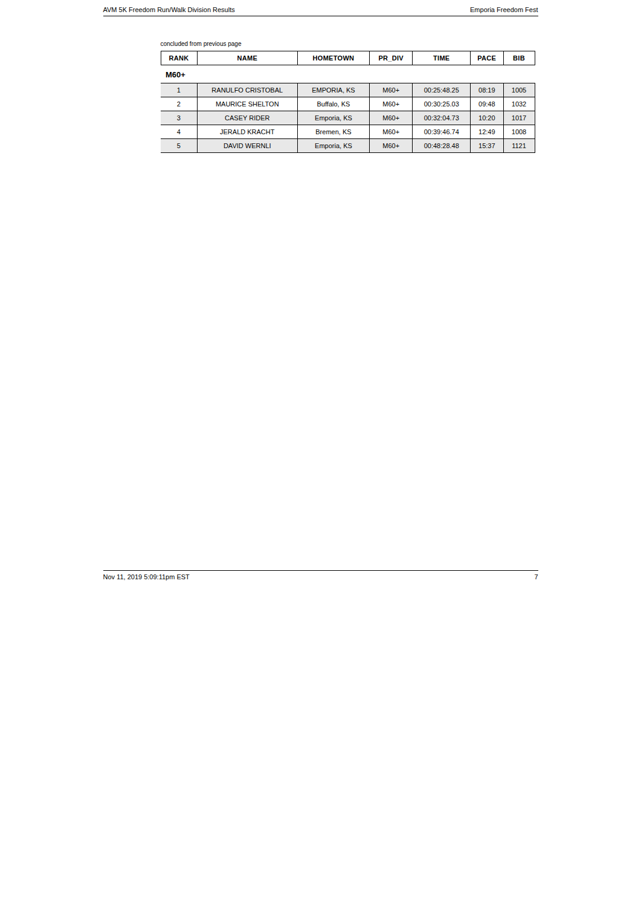AVM 5K Freedom Run/Walk Division Results Emporia Freedom Fest
concluded from previous page
| RANK | NAME | HOMETOWN | PR_DIV | TIME | PACE | BIB |
| --- | --- | --- | --- | --- | --- | --- |
| M60+ |
| 1 | RANULFO CRISTOBAL | EMPORIA, KS | M60+ | 00:25:48.25 | 08:19 | 1005 |
| 2 | MAURICE SHELTON | Buffalo, KS | M60+ | 00:30:25.03 | 09:48 | 1032 |
| 3 | CASEY RIDER | Emporia, KS | M60+ | 00:32:04.73 | 10:20 | 1017 |
| 4 | JERALD KRACHT | Bremen, KS | M60+ | 00:39:46.74 | 12:49 | 1008 |
| 5 | DAVID WERNLI | Emporia, KS | M60+ | 00:48:28.48 | 15:37 | 1121 |
Nov 11, 2019 5:09:11pm EST 7